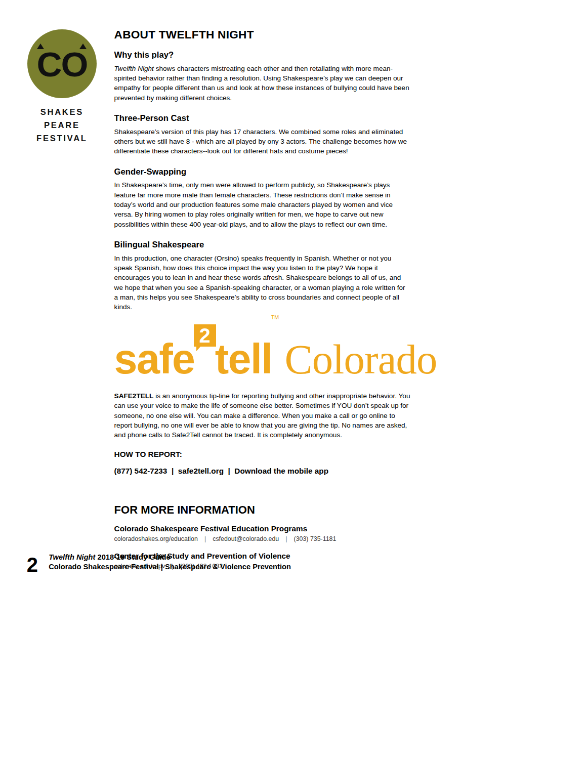CO
SHAKES
PEARE
FESTIVAL
ABOUT TWELFTH NIGHT
Why this play?
Twelfth Night shows characters mistreating each other and then retaliating with more mean-spirited behavior rather than finding a resolution. Using Shakespeare’s play we can deepen our empathy for people different than us and look at how these instances of bullying could have been prevented by making different choices.
Three-Person Cast
Shakespeare’s version of this play has 17 characters. We combined some roles and eliminated others but we still have 8 - which are all played by ony 3 actors. The challenge becomes how we differentiate these characters--look out for different hats and costume pieces!
Gender-Swapping
In Shakespeare’s time, only men were allowed to perform publicly, so Shakespeare’s plays feature far more more male than female characters. These restrictions don’t make sense in today’s world and our production features some male characters played by women and vice versa. By hiring women to play roles originally written for men, we hope to carve out new possibilities within these 400 year-old plays, and to allow the plays to reflect our own time.
Bilingual Shakespeare
In this production, one character (Orsino) speaks frequently in Spanish. Whether or not you speak Spanish, how does this choice impact the way you listen to the play? We hope it encourages you to lean in and hear these words afresh. Shakespeare belongs to all of us, and we hope that when you see a Spanish-speaking character, or a woman playing a role written for a man, this helps you see Shakespeare’s ability to cross boundaries and connect people of all kinds.
safe 2 tell TM Colorado
SAFE2TELL is an anonymous tip-line for reporting bullying and other inappropriate behavior. You can use your voice to make the life of someone else better. Sometimes if YOU don’t speak up for someone, no one else will. You can make a difference. When you make a call or go online to report bullying, no one will ever be able to know that you are giving the tip. No names are asked, and phone calls to Safe2Tell cannot be traced. It is completely anonymous.
HOW TO REPORT:
(877) 542-7233 | safe2tell.org | Download the mobile app
FOR MORE INFORMATION
Colorado Shakespeare Festival Education Programs
coloradoshakes.org/education | csfedout@colorado.edu | (303) 735-1181
Center for the Study and Prevention of Violence
colorado.edu/cspv | (303) 492-1032
2
Twelfth Night 2018-19 Study Guide
Colorado Shakespeare Festival | Shakespeare & Violence Prevention